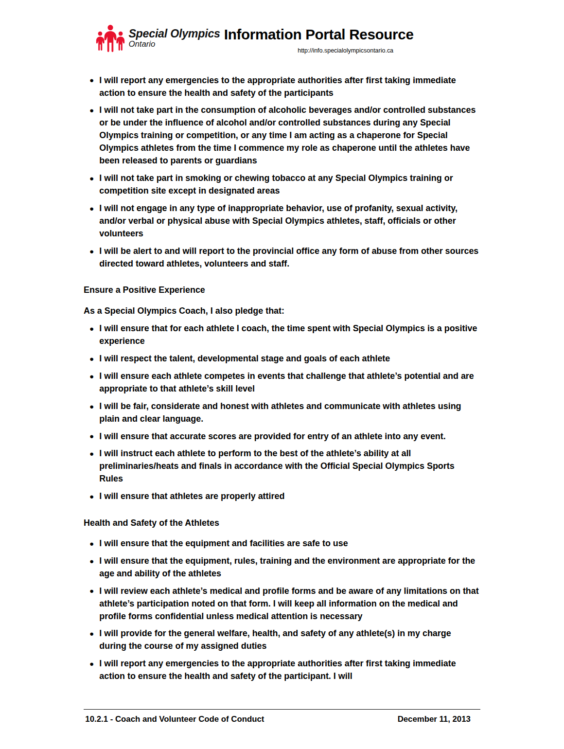Special Olympics
Ontario
Information Portal Resource
http://info.specialolympicsontario.ca
I will report any emergencies to the appropriate authorities after first taking immediate action to ensure the health and safety of the participants
I will not take part in the consumption of alcoholic beverages and/or controlled substances or be under the influence of alcohol and/or controlled substances during any Special Olympics training or competition, or any time I am acting as a chaperone for Special Olympics athletes from the time I commence my role as chaperone until the athletes have been released to parents or guardians
I will not take part in smoking or chewing tobacco at any Special Olympics training or competition site except in designated areas
I will not engage in any type of inappropriate behavior, use of profanity, sexual activity, and/or verbal or physical abuse with Special Olympics athletes, staff, officials or other volunteers
I will be alert to and will report to the provincial office any form of abuse from other sources directed toward athletes, volunteers and staff.
Ensure a Positive Experience
As a Special Olympics Coach, I also pledge that:
I will ensure that for each athlete I coach, the time spent with Special Olympics is a positive experience
I will respect the talent, developmental stage and goals of each athlete
I will ensure each athlete competes in events that challenge that athlete’s potential and are appropriate to that athlete’s skill level
I will be fair, considerate and honest with athletes and communicate with athletes using plain and clear language.
I will ensure that accurate scores are provided for entry of an athlete into any event.
I will instruct each athlete to perform to the best of the athlete’s ability at all preliminaries/heats and finals in accordance with the Official Special Olympics Sports Rules
I will ensure that athletes are properly attired
Health and Safety of the Athletes
I will ensure that the equipment and facilities are safe to use
I will ensure that the equipment, rules, training and the environment are appropriate for the age and ability of the athletes
I will review each athlete’s medical and profile forms and be aware of any limitations on that athlete’s participation noted on that form. I will keep all information on the medical and profile forms confidential unless medical attention is necessary
I will provide for the general welfare, health, and safety of any athlete(s) in my charge during the course of my assigned duties
I will report any emergencies to the appropriate authorities after first taking immediate action to ensure the health and safety of the participant. I will
10.2.1 - Coach and Volunteer Code of Conduct December 11, 2013